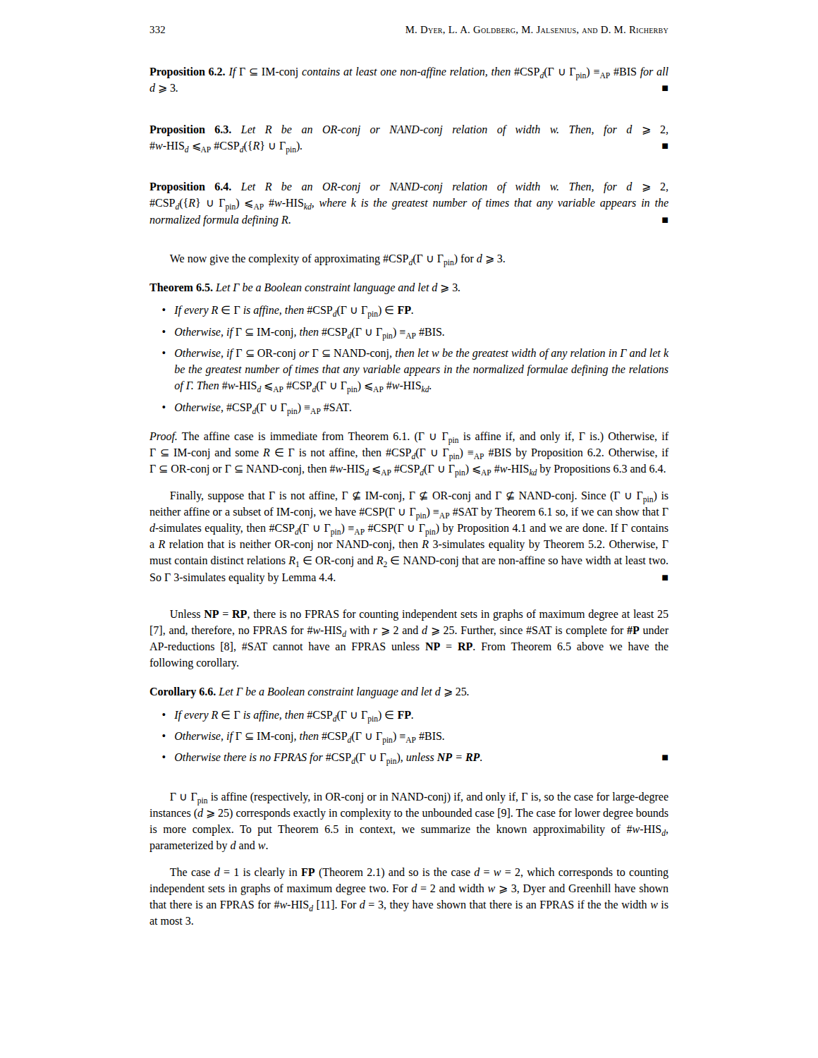332 M. Dyer, L. A. Goldberg, M. Jalsenius, and D. M. Richerby
Proposition 6.2. If Γ ⊆ IM-conj contains at least one non-affine relation, then #CSPd(Γ ∪ Γpin) ≡AP #BIS for all d ⩾ 3.
Proposition 6.3. Let R be an OR-conj or NAND-conj relation of width w. Then, for d ⩾ 2, #w-HISd ⩽AP #CSPd({R} ∪ Γpin).
Proposition 6.4. Let R be an OR-conj or NAND-conj relation of width w. Then, for d ⩾ 2, #CSPd({R} ∪ Γpin) ⩽AP #w-HISkd, where k is the greatest number of times that any variable appears in the normalized formula defining R.
We now give the complexity of approximating #CSPd(Γ ∪ Γpin) for d ⩾ 3.
Theorem 6.5. Let Γ be a Boolean constraint language and let d ⩾ 3.
If every R ∈ Γ is affine, then #CSPd(Γ ∪ Γpin) ∈ FP.
Otherwise, if Γ ⊆ IM-conj, then #CSPd(Γ ∪ Γpin) ≡AP #BIS.
Otherwise, if Γ ⊆ OR-conj or Γ ⊆ NAND-conj, then let w be the greatest width of any relation in Γ and let k be the greatest number of times that any variable appears in the normalized formulae defining the relations of Γ. Then #w-HISd ⩽AP #CSPd(Γ ∪ Γpin) ⩽AP #w-HISkd.
Otherwise, #CSPd(Γ ∪ Γpin) ≡AP #SAT.
Proof. The affine case is immediate from Theorem 6.1. (Γ ∪ Γpin is affine if, and only if, Γ is.) Otherwise, if Γ ⊆ IM-conj and some R ∈ Γ is not affine, then #CSPd(Γ ∪ Γpin) ≡AP #BIS by Proposition 6.2. Otherwise, if Γ ⊆ OR-conj or Γ ⊆ NAND-conj, then #w-HISd ⩽AP #CSPd(Γ ∪ Γpin) ⩽AP #w-HISkd by Propositions 6.3 and 6.4.
Finally, suppose that Γ is not affine, Γ ⊈ IM-conj, Γ ⊈ OR-conj and Γ ⊈ NAND-conj. Since (Γ ∪ Γpin) is neither affine or a subset of IM-conj, we have #CSP(Γ ∪ Γpin) ≡AP #SAT by Theorem 6.1 so, if we can show that Γ d-simulates equality, then #CSPd(Γ ∪ Γpin) ≡AP #CSP(Γ ∪ Γpin) by Proposition 4.1 and we are done. If Γ contains a R relation that is neither OR-conj nor NAND-conj, then R 3-simulates equality by Theorem 5.2. Otherwise, Γ must contain distinct relations R1 ∈ OR-conj and R2 ∈ NAND-conj that are non-affine so have width at least two. So Γ 3-simulates equality by Lemma 4.4.
Unless NP = RP, there is no FPRAS for counting independent sets in graphs of maximum degree at least 25 [7], and, therefore, no FPRAS for #w-HISd with r ⩾ 2 and d ⩾ 25. Further, since #SAT is complete for #P under AP-reductions [8], #SAT cannot have an FPRAS unless NP = RP. From Theorem 6.5 above we have the following corollary.
Corollary 6.6. Let Γ be a Boolean constraint language and let d ⩾ 25.
If every R ∈ Γ is affine, then #CSPd(Γ ∪ Γpin) ∈ FP.
Otherwise, if Γ ⊆ IM-conj, then #CSPd(Γ ∪ Γpin) ≡AP #BIS.
Otherwise there is no FPRAS for #CSPd(Γ ∪ Γpin), unless NP = RP.
Γ ∪ Γpin is affine (respectively, in OR-conj or in NAND-conj) if, and only if, Γ is, so the case for large-degree instances (d ⩾ 25) corresponds exactly in complexity to the unbounded case [9]. The case for lower degree bounds is more complex. To put Theorem 6.5 in context, we summarize the known approximability of #w-HISd, parameterized by d and w.
The case d = 1 is clearly in FP (Theorem 2.1) and so is the case d = w = 2, which corresponds to counting independent sets in graphs of maximum degree two. For d = 2 and width w ⩾ 3, Dyer and Greenhill have shown that there is an FPRAS for #w-HISd [11]. For d = 3, they have shown that there is an FPRAS if the the width w is at most 3.